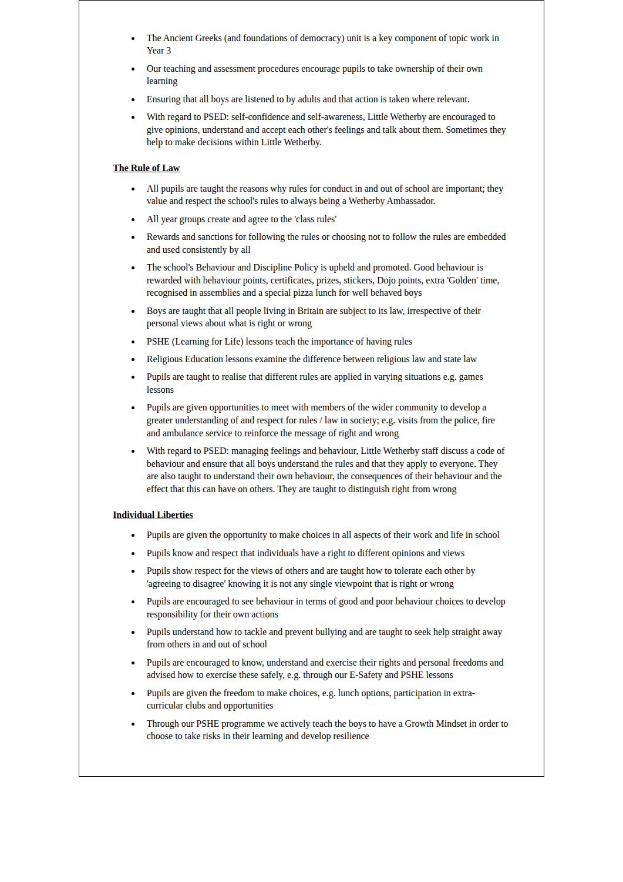The Ancient Greeks (and foundations of democracy) unit is a key component of topic work in Year 3
Our teaching and assessment procedures encourage pupils to take ownership of their own learning
Ensuring that all boys are listened to by adults and that action is taken where relevant.
With regard to PSED: self-confidence and self-awareness, Little Wetherby are encouraged to give opinions, understand and accept each other's feelings and talk about them. Sometimes they help to make decisions within Little Wetherby.
The Rule of Law
All pupils are taught the reasons why rules for conduct in and out of school are important; they value and respect the school's rules to always being a Wetherby Ambassador.
All year groups create and agree to the 'class rules'
Rewards and sanctions for following the rules or choosing not to follow the rules are embedded and used consistently by all
The school's Behaviour and Discipline Policy is upheld and promoted. Good behaviour is rewarded with behaviour points, certificates, prizes, stickers, Dojo points, extra 'Golden' time, recognised in assemblies and a special pizza lunch for well behaved boys
Boys are taught that all people living in Britain are subject to its law, irrespective of their personal views about what is right or wrong
PSHE (Learning for Life) lessons teach the importance of having rules
Religious Education lessons examine the difference between religious law and state law
Pupils are taught to realise that different rules are applied in varying situations e.g. games lessons
Pupils are given opportunities to meet with members of the wider community to develop a greater understanding of and respect for rules / law in society; e.g. visits from the police, fire and ambulance service to reinforce the message of right and wrong
With regard to PSED: managing feelings and behaviour, Little Wetherby staff discuss a code of behaviour and ensure that all boys understand the rules and that they apply to everyone. They are also taught to understand their own behaviour, the consequences of their behaviour and the effect that this can have on others. They are taught to distinguish right from wrong
Individual Liberties
Pupils are given the opportunity to make choices in all aspects of their work and life in school
Pupils know and respect that individuals have a right to different opinions and views
Pupils show respect for the views of others and are taught how to tolerate each other by 'agreeing to disagree' knowing it is not any single viewpoint that is right or wrong
Pupils are encouraged to see behaviour in terms of good and poor behaviour choices to develop responsibility for their own actions
Pupils understand how to tackle and prevent bullying and are taught to seek help straight away from others in and out of school
Pupils are encouraged to know, understand and exercise their rights and personal freedoms and advised how to exercise these safely, e.g. through our E-Safety and PSHE lessons
Pupils are given the freedom to make choices, e.g. lunch options, participation in extra-curricular clubs and opportunities
Through our PSHE programme we actively teach the boys to have a Growth Mindset in order to choose to take risks in their learning and develop resilience